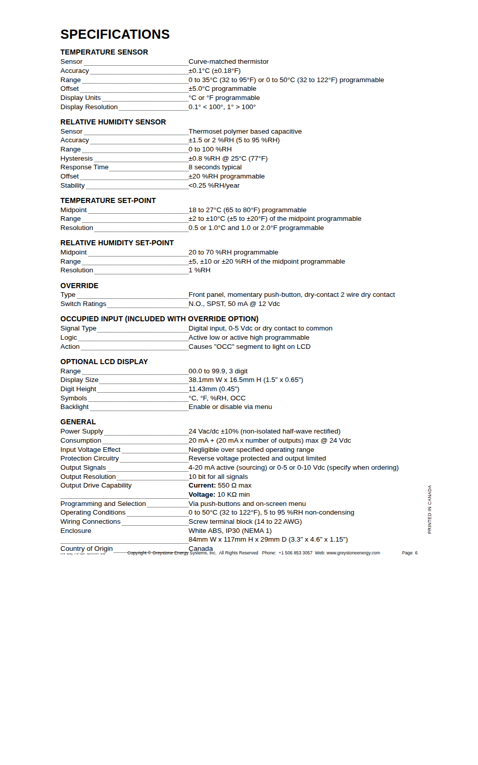SPECIFICATIONS
TEMPERATURE SENSOR
| Sensor | Curve-matched thermistor |
| Accuracy | ±0.1°C (±0.18°F) |
| Range | 0 to 35°C (32 to 95°F) or 0 to 50°C (32 to 122°F) programmable |
| Offset | ±5.0°C programmable |
| Display Units | °C or °F programmable |
| Display Resolution | 0.1° < 100°, 1° > 100° |
RELATIVE HUMIDITY SENSOR
| Sensor | Thermoset polymer based capacitive |
| Accuracy | ±1.5 or 2 %RH (5 to 95 %RH) |
| Range | 0 to 100 %RH |
| Hysteresis | ±0.8 %RH @ 25°C (77°F) |
| Response Time | 8 seconds typical |
| Offset | ±20 %RH programmable |
| Stability | <0.25 %RH/year |
TEMPERATURE SET-POINT
| Midpoint | 18 to 27°C (65 to 80°F) programmable |
| Range | ±2 to ±10°C (±5 to ±20°F) of the midpoint programmable |
| Resolution | 0.5 or 1.0°C and 1.0 or 2.0°F programmable |
RELATIVE HUMIDITY SET-POINT
| Midpoint | 20 to 70 %RH programmable |
| Range | ±5, ±10 or ±20 %RH of the midpoint programmable |
| Resolution | 1 %RH |
OVERRIDE
| Type | Front panel, momentary push-button, dry-contact 2 wire dry contact |
| Switch Ratings | N.O., SPST, 50 mA @ 12 Vdc |
OCCUPIED INPUT (INCLUDED WITH OVERRIDE OPTION)
| Signal Type | Digital input, 0-5 Vdc or dry contact to common |
| Logic | Active low or active high programmable |
| Action | Causes "OCC" segment to light on LCD |
OPTIONAL LCD DISPLAY
| Range | 00.0 to 99.9, 3 digit |
| Display Size | 38.1mm W x 16.5mm H (1.5" x 0.65") |
| Digit Height | 11.43mm (0.45") |
| Symbols | °C, °F, %RH, OCC |
| Backlight | Enable or disable via menu |
GENERAL
| Power Supply | 24 Vac/dc ±10% (non-isolated half-wave rectified) |
| Consumption | 20 mA + (20 mA x number of outputs) max @ 24 Vdc |
| Input Voltage Effect | Negligible over specified operating range |
| Protection Circuitry | Reverse voltage protected and output limited |
| Output Signals | 4-20 mA active (sourcing) or 0-5 or 0-10 Vdc (specify when ordering) |
| Output Resolution | 10 bit for all signals |
| Output Drive Capability | Current: 550 Ω max Voltage: 10 KΩ min |
| Programming and Selection | Via push-buttons and on-screen menu |
| Operating Conditions | 0 to 50°C (32 to 122°F), 5 to 95 %RH non-condensing |
| Wiring Connections | Screw terminal block (14 to 22 AWG) |
| Enclosure | White ABS, IP30 (NEMA 1) 84mm W x 117mm H x 29mm D (3.3" x 4.6" x 1.15") |
| Country of Origin | Canada |
PRINTED IN CANADA
IN-GE-HASPCXXX-03 Page 6
Copyright © Greystone Energy Systems, Inc. All Rights Reserved Phone: +1 506 853 3057 Web: www.greystoneenergy.com